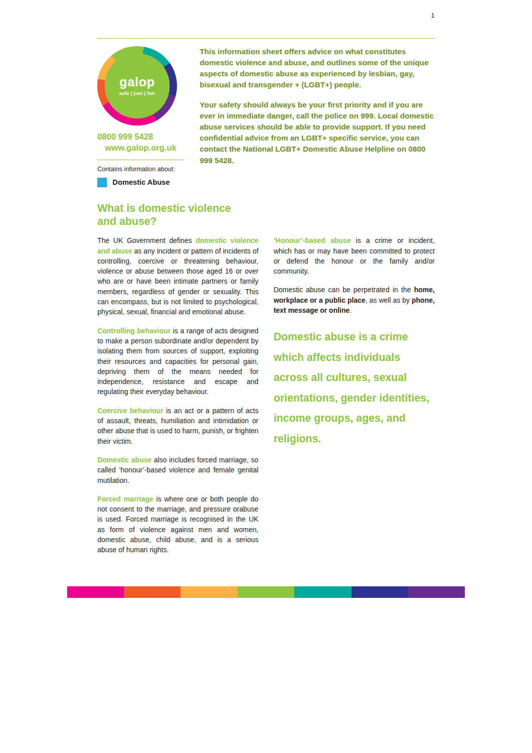1
galop
safe | just | fair
0800 999 5428 www.galop.org.uk
Contains information about:
Domestic Abuse
This information sheet offers advice on what constitutes domestic violence and abuse, and outlines some of the unique aspects of domestic abuse as experienced by lesbian, gay, bisexual and transgender + (LGBT+) people.
Your safety should always be your first priority and if you are ever in immediate danger, call the police on 999. Local domestic abuse services should be able to provide support. If you need confidential advice from an LGBT+ specific service, you can contact the National LGBT+ Domestic Abuse Helpline on 0800 999 5428.
What is domestic violence and abuse?
The UK Government defines domestic violence and abuse as any incident or pattern of incidents of controlling, coercive or threatening behaviour, violence or abuse between those aged 16 or over who are or have been intimate partners or family members, regardless of gender or sexuality. This can encompass, but is not limited to psychological, physical, sexual, financial and emotional abuse.
Controlling behaviour is a range of acts designed to make a person subordinate and/or dependent by isolating them from sources of support, exploiting their resources and capacities for personal gain, depriving them of the means needed for independence, resistance and escape and regulating their everyday behaviour.
Coercive behaviour is an act or a pattern of acts of assault, threats, humiliation and intimidation or other abuse that is used to harm, punish, or frighten their victim.
Domestic abuse also includes forced marriage, so called ‘honour’-based violence and female genital mutilation.
Forced marriage is where one or both people do not consent to the marriage, and pressure orabuse is used. Forced marriage is recognised in the UK as form of violence against men and women, domestic abuse, child abuse, and is a serious abuse of human rights.
‘Honour’-based abuse is a crime or incident, which has or may have been committed to protect or defend the honour or the family and/or community.
Domestic abuse can be perpetrated in the home, workplace or a public place, as well as by phone, text message or online.
Domestic abuse is a crime which affects individuals across all cultures, sexual orientations, gender identities, income groups, ages, and religions.